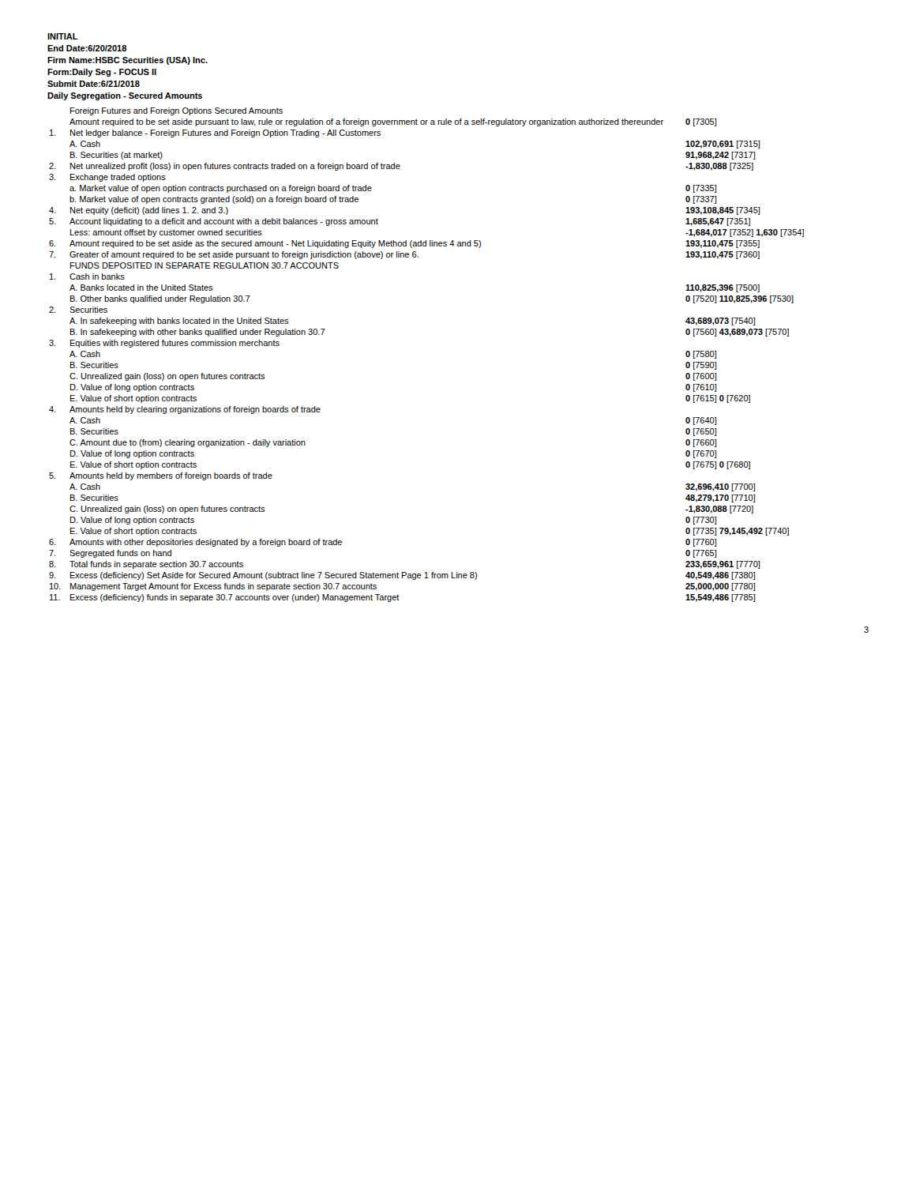INITIAL
End Date:6/20/2018
Firm Name:HSBC Securities (USA) Inc.
Form:Daily Seg - FOCUS II
Submit Date:6/21/2018
Daily Segregation - Secured Amounts
| | Foreign Futures and Foreign Options Secured Amounts | |
| | Amount required to be set aside pursuant to law, rule or regulation of a foreign government or a rule of a self-regulatory organization authorized thereunder | 0 [7305] |
| 1. | Net ledger balance - Foreign Futures and Foreign Option Trading - All Customers | |
| | A. Cash | 102,970,691 [7315] |
| | B. Securities (at market) | 91,968,242 [7317] |
| 2. | Net unrealized profit (loss) in open futures contracts traded on a foreign board of trade | -1,830,088 [7325] |
| 3. | Exchange traded options | |
| | a. Market value of open option contracts purchased on a foreign board of trade | 0 [7335] |
| | b. Market value of open contracts granted (sold) on a foreign board of trade | 0 [7337] |
| 4. | Net equity (deficit) (add lines 1. 2. and 3.) | 193,108,845 [7345] |
| 5. | Account liquidating to a deficit and account with a debit balances - gross amount | 1,685,647 [7351] |
| | Less: amount offset by customer owned securities | -1,684,017 [7352] 1,630 [7354] |
| 6. | Amount required to be set aside as the secured amount - Net Liquidating Equity Method (add lines 4 and 5) | 193,110,475 [7355] |
| 7. | Greater of amount required to be set aside pursuant to foreign jurisdiction (above) or line 6. | 193,110,475 [7360] |
| | FUNDS DEPOSITED IN SEPARATE REGULATION 30.7 ACCOUNTS | |
| 1. | Cash in banks | |
| | A. Banks located in the United States | 110,825,396 [7500] |
| | B. Other banks qualified under Regulation 30.7 | 0 [7520] 110,825,396 [7530] |
| 2. | Securities | |
| | A. In safekeeping with banks located in the United States | 43,689,073 [7540] |
| | B. In safekeeping with other banks qualified under Regulation 30.7 | 0 [7560] 43,689,073 [7570] |
| 3. | Equities with registered futures commission merchants | |
| | A. Cash | 0 [7580] |
| | B. Securities | 0 [7590] |
| | C. Unrealized gain (loss) on open futures contracts | 0 [7600] |
| | D. Value of long option contracts | 0 [7610] |
| | E. Value of short option contracts | 0 [7615] 0 [7620] |
| 4. | Amounts held by clearing organizations of foreign boards of trade | |
| | A. Cash | 0 [7640] |
| | B. Securities | 0 [7650] |
| | C. Amount due to (from) clearing organization - daily variation | 0 [7660] |
| | D. Value of long option contracts | 0 [7670] |
| | E. Value of short option contracts | 0 [7675] 0 [7680] |
| 5. | Amounts held by members of foreign boards of trade | |
| | A. Cash | 32,696,410 [7700] |
| | B. Securities | 48,279,170 [7710] |
| | C. Unrealized gain (loss) on open futures contracts | -1,830,088 [7720] |
| | D. Value of long option contracts | 0 [7730] |
| | E. Value of short option contracts | 0 [7735] 79,145,492 [7740] |
| 6. | Amounts with other depositories designated by a foreign board of trade | 0 [7760] |
| 7. | Segregated funds on hand | 0 [7765] |
| 8. | Total funds in separate section 30.7 accounts | 233,659,961 [7770] |
| 9. | Excess (deficiency) Set Aside for Secured Amount (subtract line 7 Secured Statement Page 1 from Line 8) | 40,549,486 [7380] |
| 10. | Management Target Amount for Excess funds in separate section 30.7 accounts | 25,000,000 [7780] |
| 11. | Excess (deficiency) funds in separate 30.7 accounts over (under) Management Target | 15,549,486 [7785] |
3